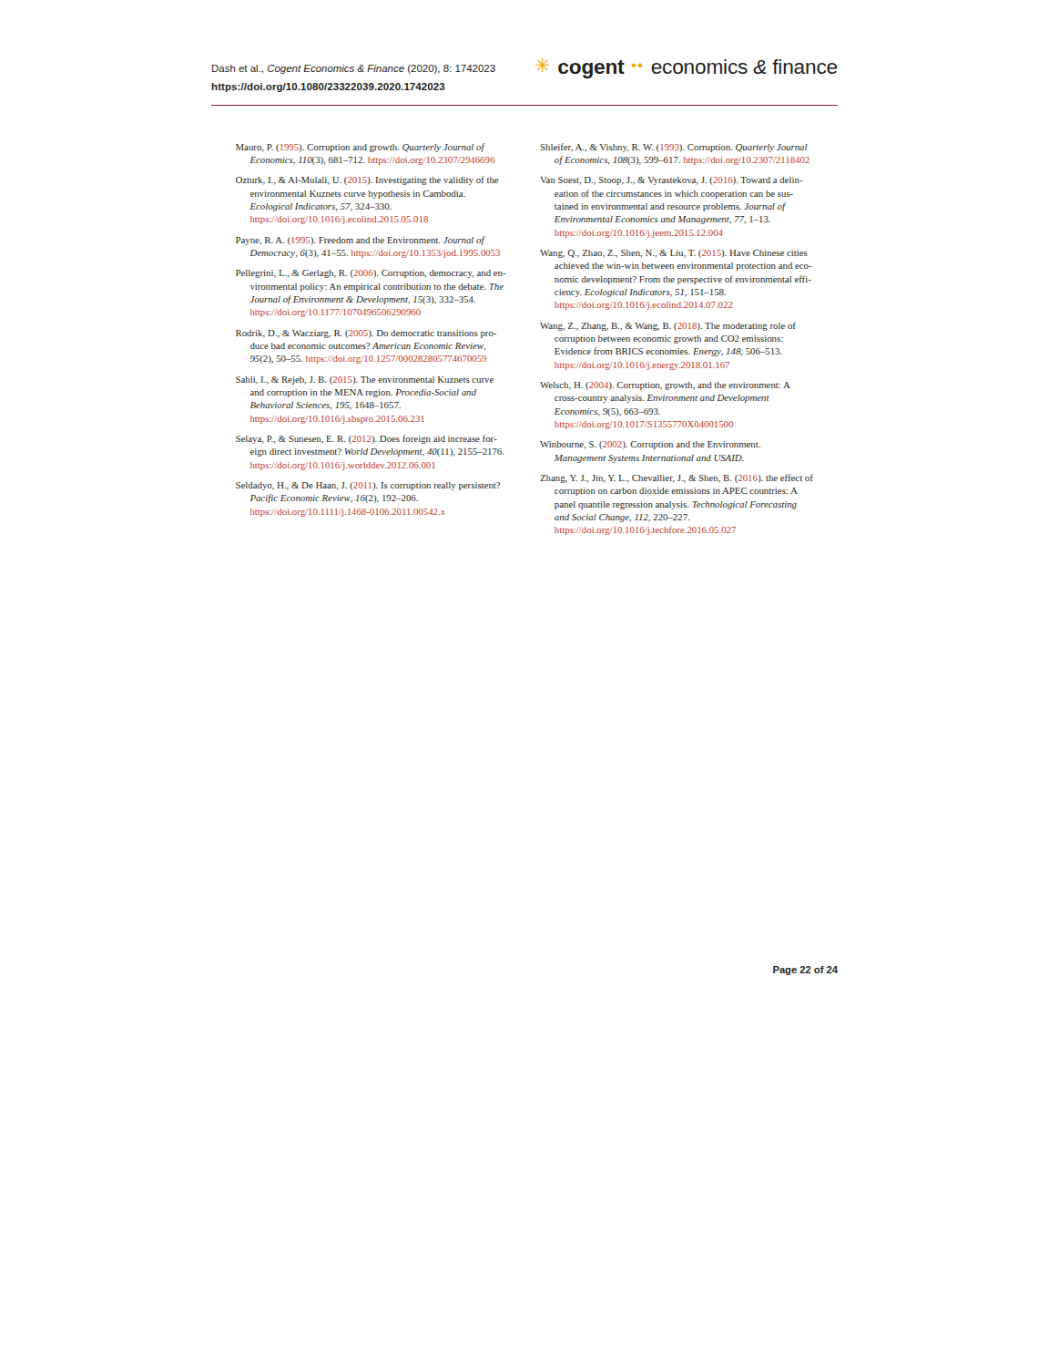Dash et al., Cogent Economics & Finance (2020), 8: 1742023
https://doi.org/10.1080/23322039.2020.1742023
✳ cogent •• economics & finance
Mauro, P. (1995). Corruption and growth. Quarterly Journal of Economics, 110(3), 681–712. https://doi.org/10.2307/2946696
Ozturk, I., & Al-Mulali, U. (2015). Investigating the validity of the environmental Kuznets curve hypothesis in Cambodia. Ecological Indicators, 57, 324–330. https://doi.org/10.1016/j.ecolind.2015.05.018
Payne, R. A. (1995). Freedom and the Environment. Journal of Democracy, 6(3), 41–55. https://doi.org/10.1353/jod.1995.0053
Pellegrini, L., & Gerlagh, R. (2006). Corruption, democracy, and environmental policy: An empirical contribution to the debate. The Journal of Environment & Development, 15(3), 332–354. https://doi.org/10.1177/1070496506290960
Rodrik, D., & Wacziarg, R. (2005). Do democratic transitions produce bad economic outcomes? American Economic Review, 95(2), 50–55. https://doi.org/10.1257/000282805774670059
Sahli, I., & Rejeb, J. B. (2015). The environmental Kuznets curve and corruption in the MENA region. Procedia-Social and Behavioral Sciences, 195, 1648–1657. https://doi.org/10.1016/j.sbspro.2015.06.231
Selaya, P., & Sunesen, E. R. (2012). Does foreign aid increase foreign direct investment? World Development, 40(11), 2155–2176. https://doi.org/10.1016/j.worlddev.2012.06.001
Seldadyo, H., & De Haan, J. (2011). Is corruption really persistent? Pacific Economic Review, 16(2), 192–206. https://doi.org/10.1111/j.1468-0106.2011.00542.x
Shleifer, A., & Vishny, R. W. (1993). Corruption. Quarterly Journal of Economics, 108(3), 599–617. https://doi.org/10.2307/2118402
Van Soest, D., Stoop, J., & Vyrastekova, J. (2016). Toward a delineation of the circumstances in which cooperation can be sustained in environmental and resource problems. Journal of Environmental Economics and Management, 77, 1–13. https://doi.org/10.1016/j.jeem.2015.12.004
Wang, Q., Zhao, Z., Shen, N., & Liu, T. (2015). Have Chinese cities achieved the win-win between environmental protection and economic development? From the perspective of environmental efficiency. Ecological Indicators, 51, 151–158. https://doi.org/10.1016/j.ecolind.2014.07.022
Wang, Z., Zhang, B., & Wang, B. (2018). The moderating role of corruption between economic growth and CO2 emissions: Evidence from BRICS economies. Energy, 148, 506–513. https://doi.org/10.1016/j.energy.2018.01.167
Welsch, H. (2004). Corruption, growth, and the environment: A cross-country analysis. Environment and Development Economics, 9(5), 663–693. https://doi.org/10.1017/S1355770X04001500
Winbourne, S. (2002). Corruption and the Environment. Management Systems International and USAID.
Zhang, Y. J., Jin, Y. L., Chevallier, J., & Shen, B. (2016). the effect of corruption on carbon dioxide emissions in APEC countries: A panel quantile regression analysis. Technological Forecasting and Social Change, 112, 220–227. https://doi.org/10.1016/j.techfore.2016.05.027
Page 22 of 24